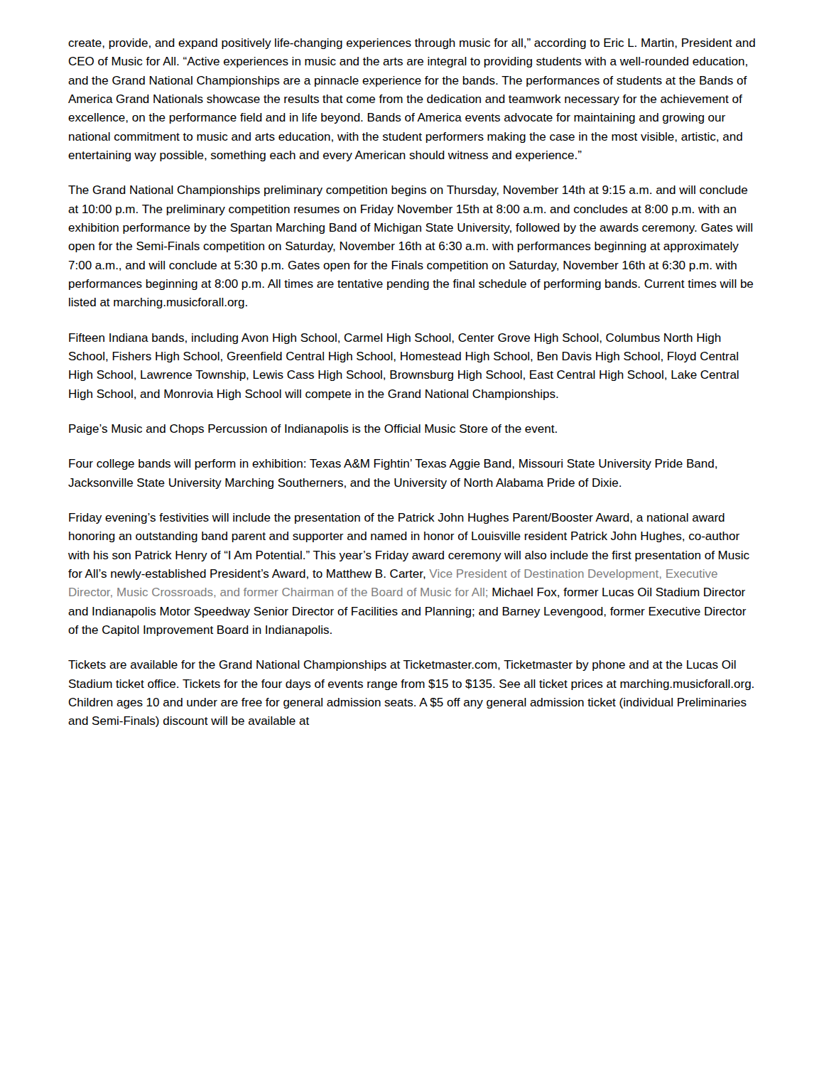create, provide, and expand positively life-changing experiences through music for all,” according to Eric L. Martin, President and CEO of Music for All. “Active experiences in music and the arts are integral to providing students with a well-rounded education, and the Grand National Championships are a pinnacle experience for the bands. The performances of students at the Bands of America Grand Nationals showcase the results that come from the dedication and teamwork necessary for the achievement of excellence, on the performance field and in life beyond. Bands of America events advocate for maintaining and growing our national commitment to music and arts education, with the student performers making the case in the most visible, artistic, and entertaining way possible, something each and every American should witness and experience.”
The Grand National Championships preliminary competition begins on Thursday, November 14th at 9:15 a.m. and will conclude at 10:00 p.m. The preliminary competition resumes on Friday November 15th at 8:00 a.m. and concludes at 8:00 p.m. with an exhibition performance by the Spartan Marching Band of Michigan State University, followed by the awards ceremony. Gates will open for the Semi-Finals competition on Saturday, November 16th at 6:30 a.m. with performances beginning at approximately 7:00 a.m., and will conclude at 5:30 p.m. Gates open for the Finals competition on Saturday, November 16th at 6:30 p.m. with performances beginning at 8:00 p.m. All times are tentative pending the final schedule of performing bands. Current times will be listed at marching.musicforall.org.
Fifteen Indiana bands, including Avon High School, Carmel High School, Center Grove High School, Columbus North High School, Fishers High School, Greenfield Central High School, Homestead High School, Ben Davis High School, Floyd Central High School, Lawrence Township, Lewis Cass High School, Brownsburg High School, East Central High School, Lake Central High School, and Monrovia High School will compete in the Grand National Championships.
Paige’s Music and Chops Percussion of Indianapolis is the Official Music Store of the event.
Four college bands will perform in exhibition: Texas A&M Fightin’ Texas Aggie Band, Missouri State University Pride Band, Jacksonville State University Marching Southerners, and the University of North Alabama Pride of Dixie.
Friday evening’s festivities will include the presentation of the Patrick John Hughes Parent/Booster Award, a national award honoring an outstanding band parent and supporter and named in honor of Louisville resident Patrick John Hughes, co-author with his son Patrick Henry of “I Am Potential.” This year’s Friday award ceremony will also include the first presentation of Music for All’s newly-established President’s Award, to Matthew B. Carter, Vice President of Destination Development, Executive Director, Music Crossroads, and former Chairman of the Board of Music for All; Michael Fox, former Lucas Oil Stadium Director and Indianapolis Motor Speedway Senior Director of Facilities and Planning; and Barney Levengood, former Executive Director of the Capitol Improvement Board in Indianapolis.
Tickets are available for the Grand National Championships at Ticketmaster.com, Ticketmaster by phone and at the Lucas Oil Stadium ticket office. Tickets for the four days of events range from $15 to $135. See all ticket prices at marching.musicforall.org. Children ages 10 and under are free for general admission seats. A $5 off any general admission ticket (individual Preliminaries and Semi-Finals) discount will be available at